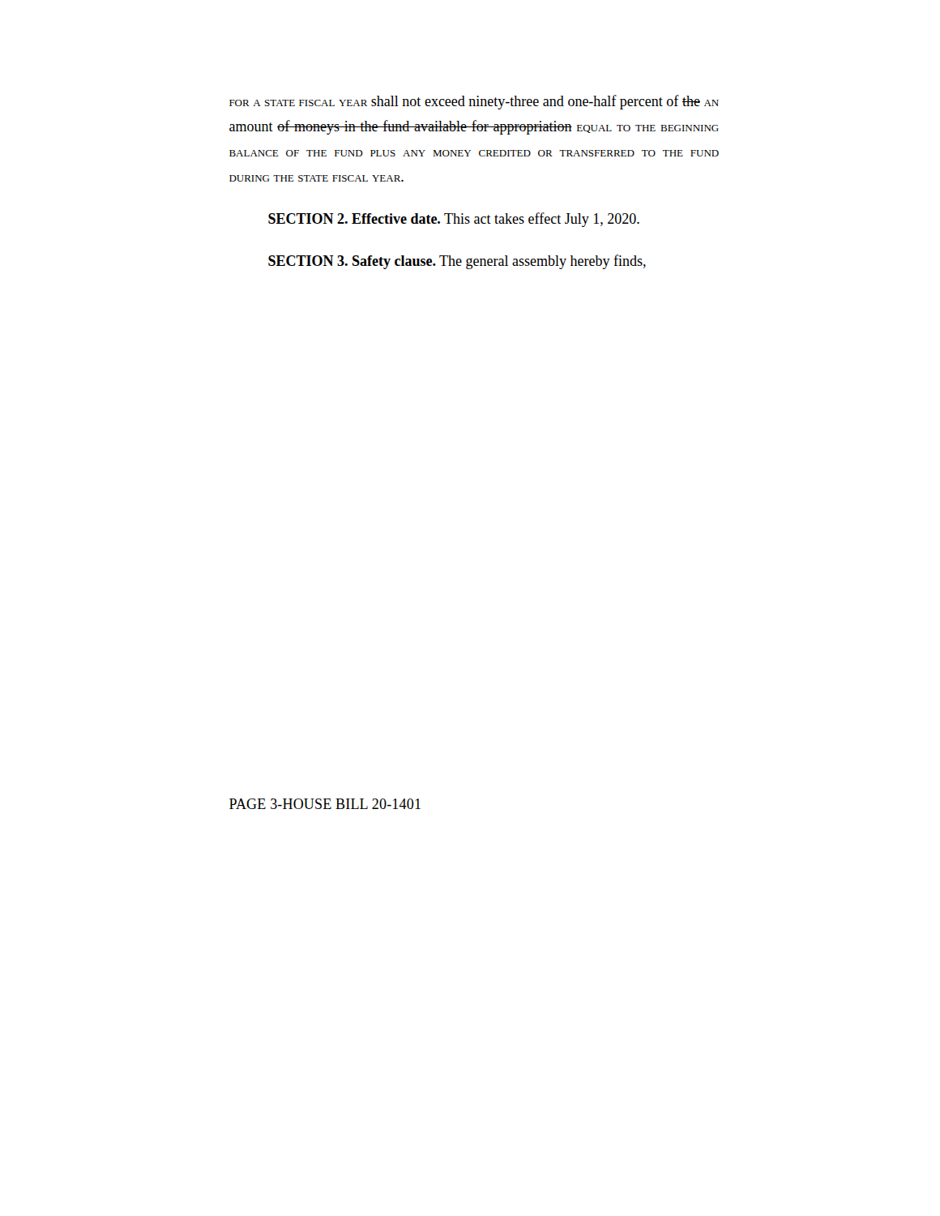for a state fiscal year shall not exceed ninety-three and one-half percent of the an amount of moneys in the fund available for appropriation equal to the beginning balance of the fund plus any money credited or transferred to the fund during the state fiscal year.
SECTION 2. Effective date. This act takes effect July 1, 2020.
SECTION 3. Safety clause. The general assembly hereby finds,
PAGE 3-HOUSE BILL 20-1401